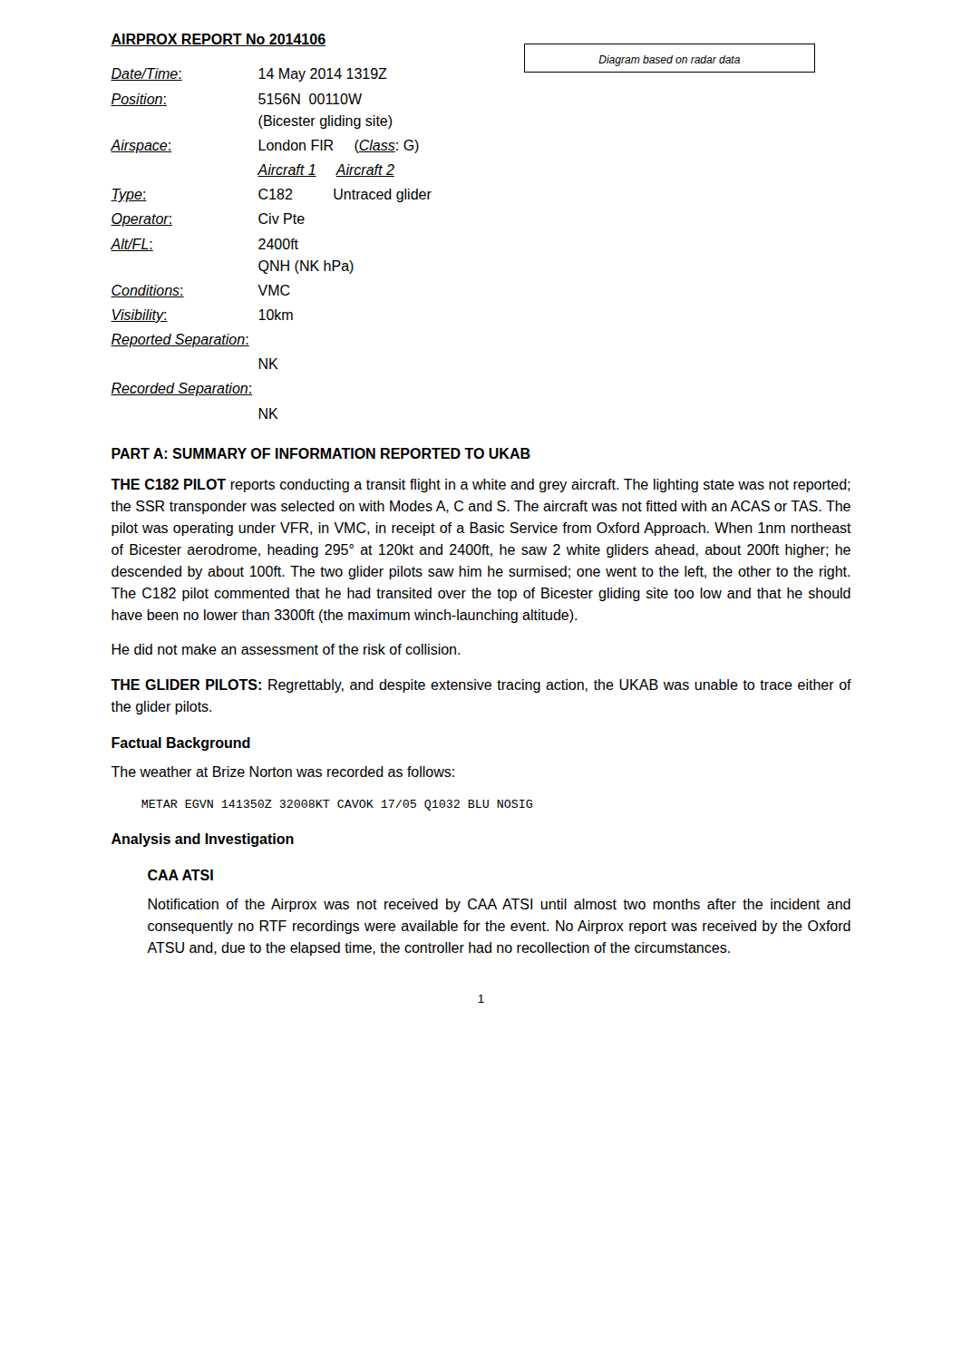AIRPROX REPORT No 2014106
| Date/Time : | 14 May 2014 1319Z |
| Position : | 5156N 00110W (Bicester gliding site) |
| Airspace : | London FIR ( Class : G) |
| | Aircraft 1 Aircraft 2 |
| Type : | C182 Untraced glider |
| Operator : | Civ Pte |
| Alt/FL : | 2400ft QNH (NK hPa) |
| Conditions : | VMC |
| Visibility : | 10km |
| Reported Separation : | |
| | NK |
| Recorded Separation : | |
| | NK |
Diagram based on radar data
PART A: SUMMARY OF INFORMATION REPORTED TO UKAB
THE C182 PILOT reports conducting a transit flight in a white and grey aircraft. The lighting state was not reported; the SSR transponder was selected on with Modes A, C and S. The aircraft was not fitted with an ACAS or TAS. The pilot was operating under VFR, in VMC, in receipt of a Basic Service from Oxford Approach. When 1nm northeast of Bicester aerodrome, heading 295° at 120kt and 2400ft, he saw 2 white gliders ahead, about 200ft higher; he descended by about 100ft. The two glider pilots saw him he surmised; one went to the left, the other to the right. The C182 pilot commented that he had transited over the top of Bicester gliding site too low and that he should have been no lower than 3300ft (the maximum winch-launching altitude).
He did not make an assessment of the risk of collision.
THE GLIDER PILOTS: Regrettably, and despite extensive tracing action, the UKAB was unable to trace either of the glider pilots.
Factual Background
The weather at Brize Norton was recorded as follows:
METAR EGVN 141350Z 32008KT CAVOK 17/05 Q1032 BLU NOSIG
Analysis and Investigation
CAA ATSI
Notification of the Airprox was not received by CAA ATSI until almost two months after the incident and consequently no RTF recordings were available for the event. No Airprox report was received by the Oxford ATSU and, due to the elapsed time, the controller had no recollection of the circumstances.
1